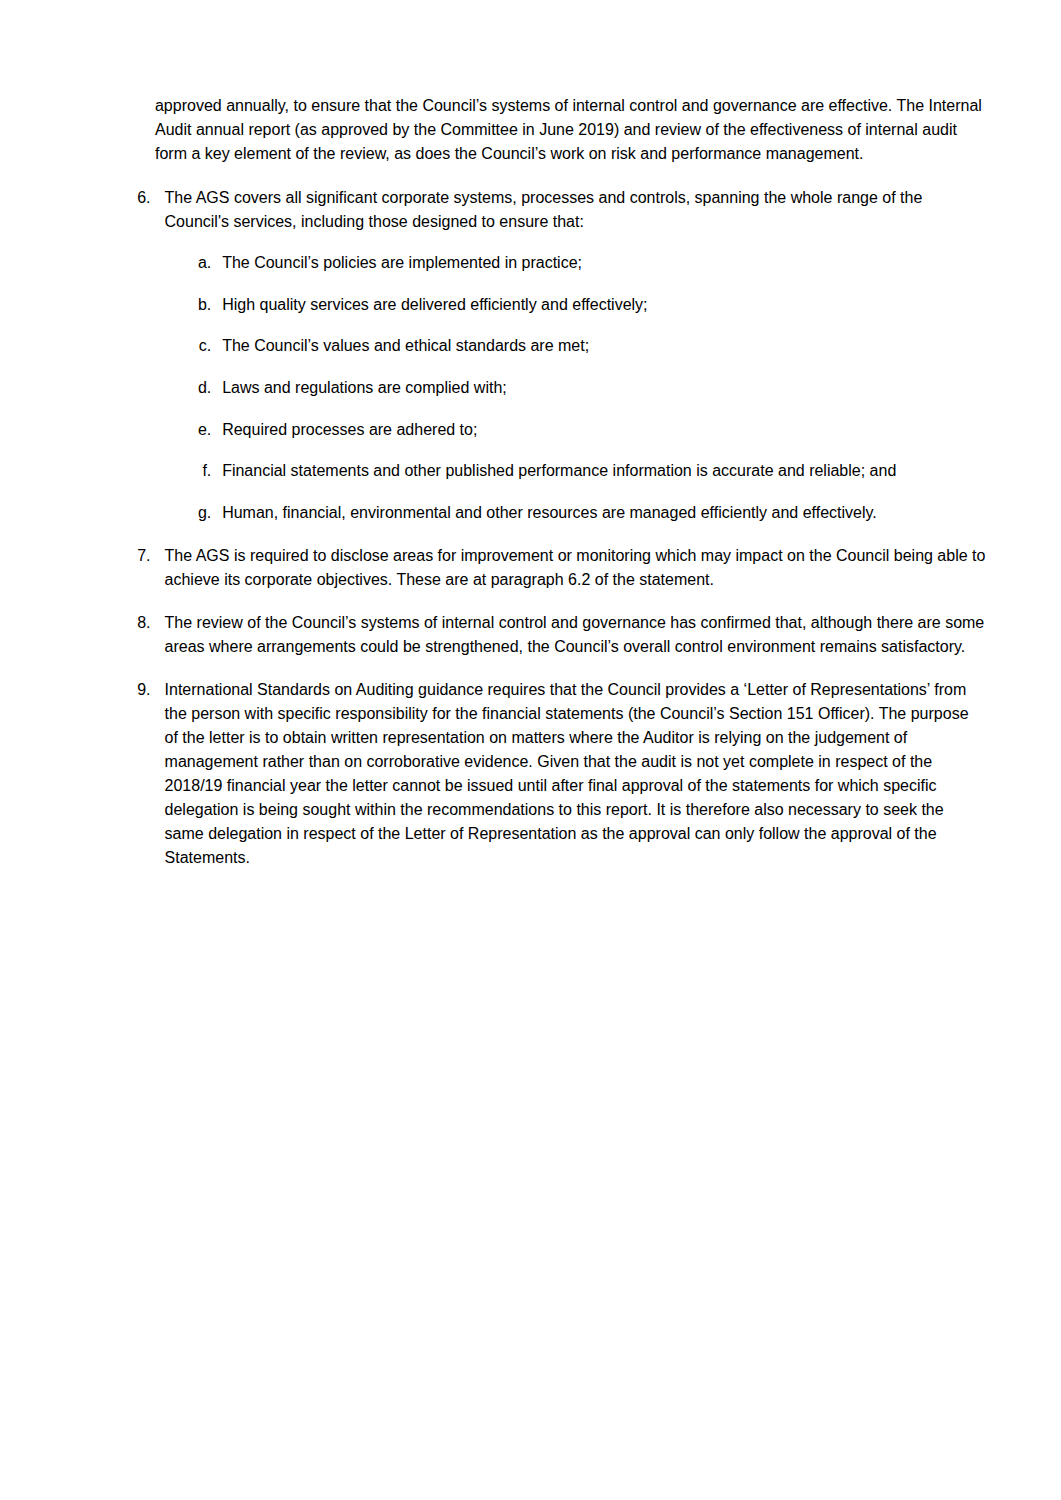approved annually, to ensure that the Council’s systems of internal control and governance are effective. The Internal Audit annual report (as approved by the Committee in June 2019) and review of the effectiveness of internal audit form a key element of the review, as does the Council’s work on risk and performance management.
The AGS covers all significant corporate systems, processes and controls, spanning the whole range of the Council's services, including those designed to ensure that:
The Council’s policies are implemented in practice;
High quality services are delivered efficiently and effectively;
The Council’s values and ethical standards are met;
Laws and regulations are complied with;
Required processes are adhered to;
Financial statements and other published performance information is accurate and reliable; and
Human, financial, environmental and other resources are managed efficiently and effectively.
The AGS is required to disclose areas for improvement or monitoring which may impact on the Council being able to achieve its corporate objectives. These are at paragraph 6.2 of the statement.
The review of the Council’s systems of internal control and governance has confirmed that, although there are some areas where arrangements could be strengthened, the Council’s overall control environment remains satisfactory.
International Standards on Auditing guidance requires that the Council provides a ‘Letter of Representations’ from the person with specific responsibility for the financial statements (the Council’s Section 151 Officer). The purpose of the letter is to obtain written representation on matters where the Auditor is relying on the judgement of management rather than on corroborative evidence. Given that the audit is not yet complete in respect of the 2018/19 financial year the letter cannot be issued until after final approval of the statements for which specific delegation is being sought within the recommendations to this report. It is therefore also necessary to seek the same delegation in respect of the Letter of Representation as the approval can only follow the approval of the Statements.